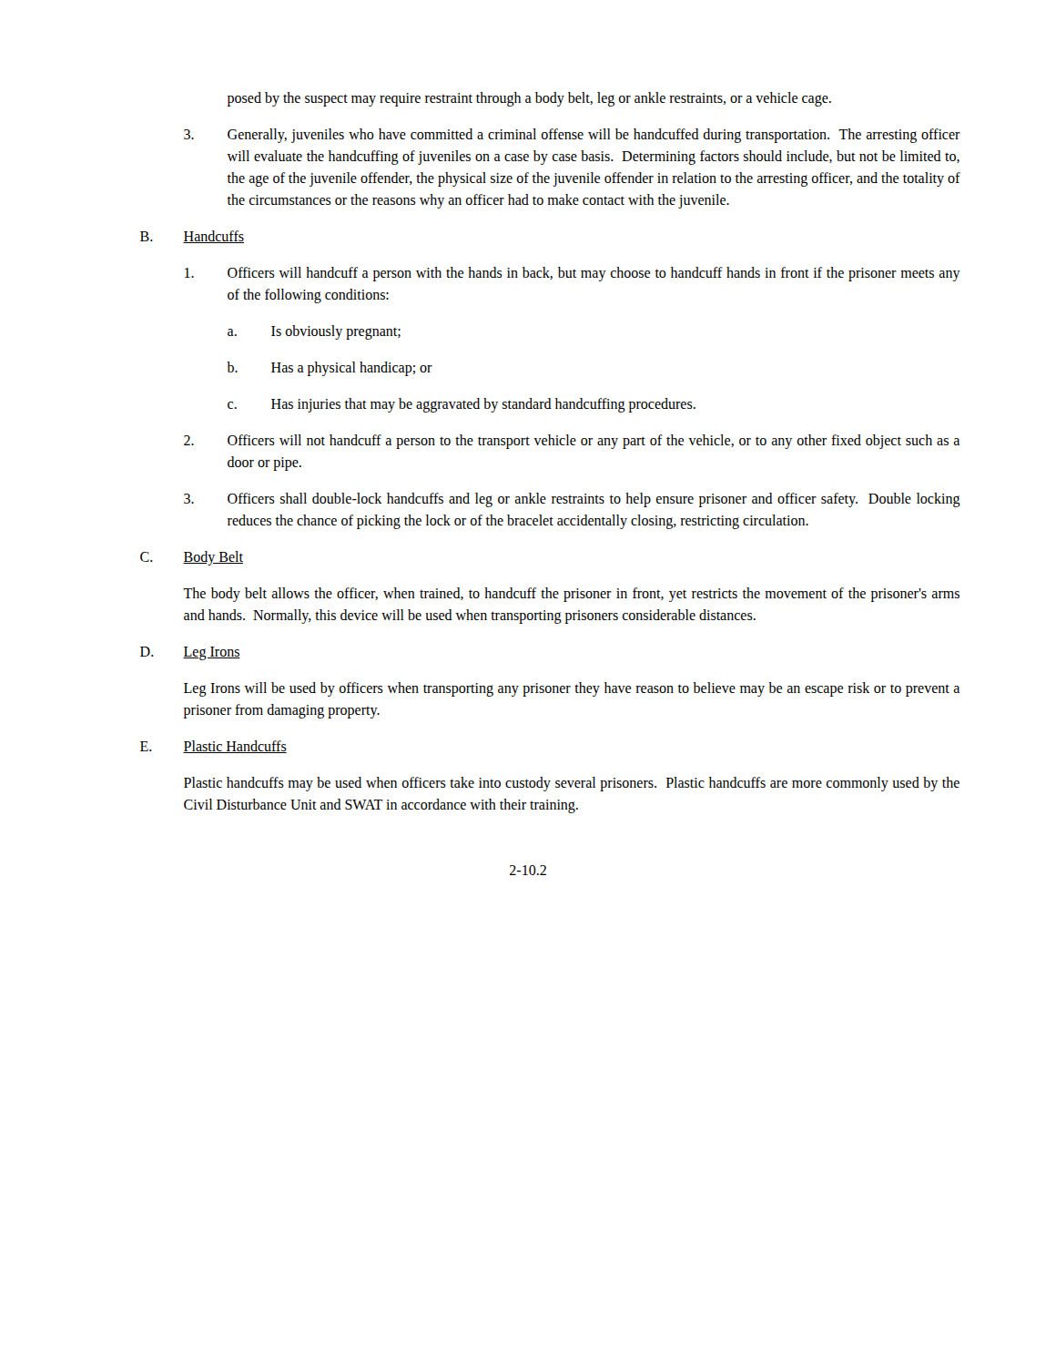posed by the suspect may require restraint through a body belt, leg or ankle restraints, or a vehicle cage.
3. Generally, juveniles who have committed a criminal offense will be handcuffed during transportation. The arresting officer will evaluate the handcuffing of juveniles on a case by case basis. Determining factors should include, but not be limited to, the age of the juvenile offender, the physical size of the juvenile offender in relation to the arresting officer, and the totality of the circumstances or the reasons why an officer had to make contact with the juvenile.
B. Handcuffs
1. Officers will handcuff a person with the hands in back, but may choose to handcuff hands in front if the prisoner meets any of the following conditions:
a. Is obviously pregnant;
b. Has a physical handicap; or
c. Has injuries that may be aggravated by standard handcuffing procedures.
2. Officers will not handcuff a person to the transport vehicle or any part of the vehicle, or to any other fixed object such as a door or pipe.
3. Officers shall double-lock handcuffs and leg or ankle restraints to help ensure prisoner and officer safety. Double locking reduces the chance of picking the lock or of the bracelet accidentally closing, restricting circulation.
C. Body Belt
The body belt allows the officer, when trained, to handcuff the prisoner in front, yet restricts the movement of the prisoner's arms and hands. Normally, this device will be used when transporting prisoners considerable distances.
D. Leg Irons
Leg Irons will be used by officers when transporting any prisoner they have reason to believe may be an escape risk or to prevent a prisoner from damaging property.
E. Plastic Handcuffs
Plastic handcuffs may be used when officers take into custody several prisoners. Plastic handcuffs are more commonly used by the Civil Disturbance Unit and SWAT in accordance with their training.
2-10.2